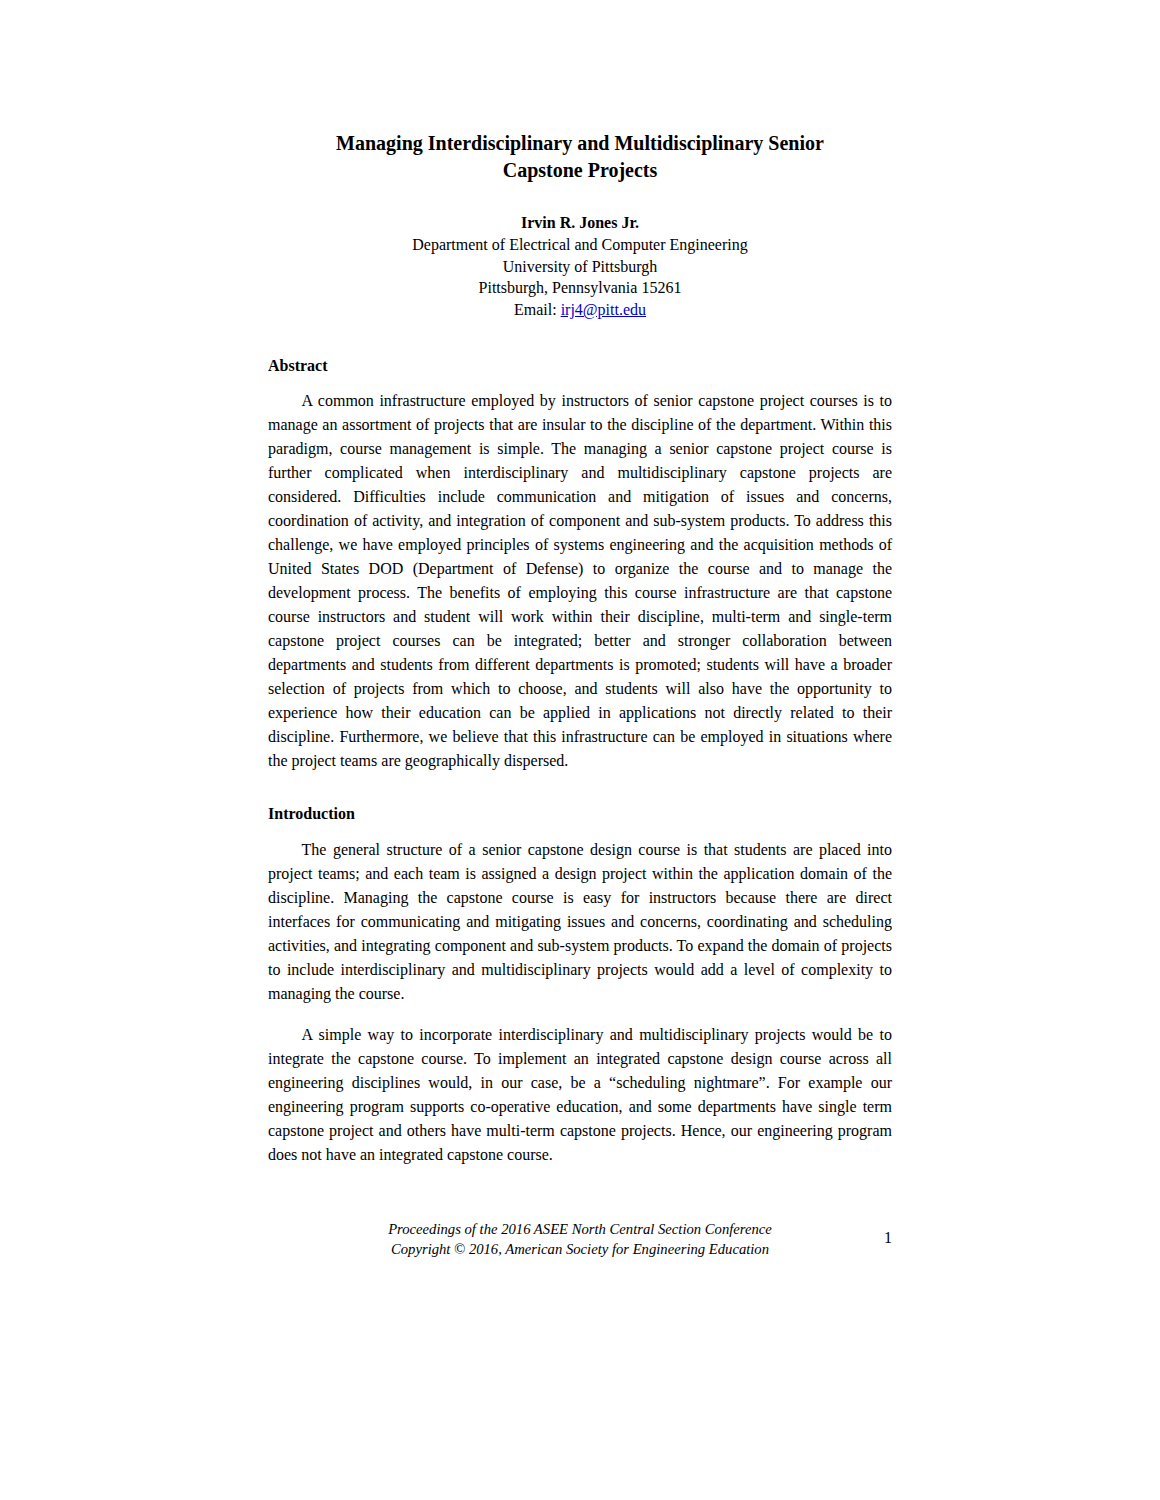Managing Interdisciplinary and Multidisciplinary Senior
Capstone Projects
Irvin R. Jones Jr.
Department of Electrical and Computer Engineering
University of Pittsburgh
Pittsburgh, Pennsylvania 15261
Email: irj4@pitt.edu
Abstract
A common infrastructure employed by instructors of senior capstone project courses is to manage an assortment of projects that are insular to the discipline of the department. Within this paradigm, course management is simple. The managing a senior capstone project course is further complicated when interdisciplinary and multidisciplinary capstone projects are considered. Difficulties include communication and mitigation of issues and concerns, coordination of activity, and integration of component and sub-system products. To address this challenge, we have employed principles of systems engineering and the acquisition methods of United States DOD (Department of Defense) to organize the course and to manage the development process. The benefits of employing this course infrastructure are that capstone course instructors and student will work within their discipline, multi-term and single-term capstone project courses can be integrated; better and stronger collaboration between departments and students from different departments is promoted; students will have a broader selection of projects from which to choose, and students will also have the opportunity to experience how their education can be applied in applications not directly related to their discipline. Furthermore, we believe that this infrastructure can be employed in situations where the project teams are geographically dispersed.
Introduction
The general structure of a senior capstone design course is that students are placed into project teams; and each team is assigned a design project within the application domain of the discipline. Managing the capstone course is easy for instructors because there are direct interfaces for communicating and mitigating issues and concerns, coordinating and scheduling activities, and integrating component and sub-system products. To expand the domain of projects to include interdisciplinary and multidisciplinary projects would add a level of complexity to managing the course.
A simple way to incorporate interdisciplinary and multidisciplinary projects would be to integrate the capstone course. To implement an integrated capstone design course across all engineering disciplines would, in our case, be a “scheduling nightmare”. For example our engineering program supports co-operative education, and some departments have single term capstone project and others have multi-term capstone projects. Hence, our engineering program does not have an integrated capstone course.
Proceedings of the 2016 ASEE North Central Section Conference
Copyright © 2016, American Society for Engineering Education
1